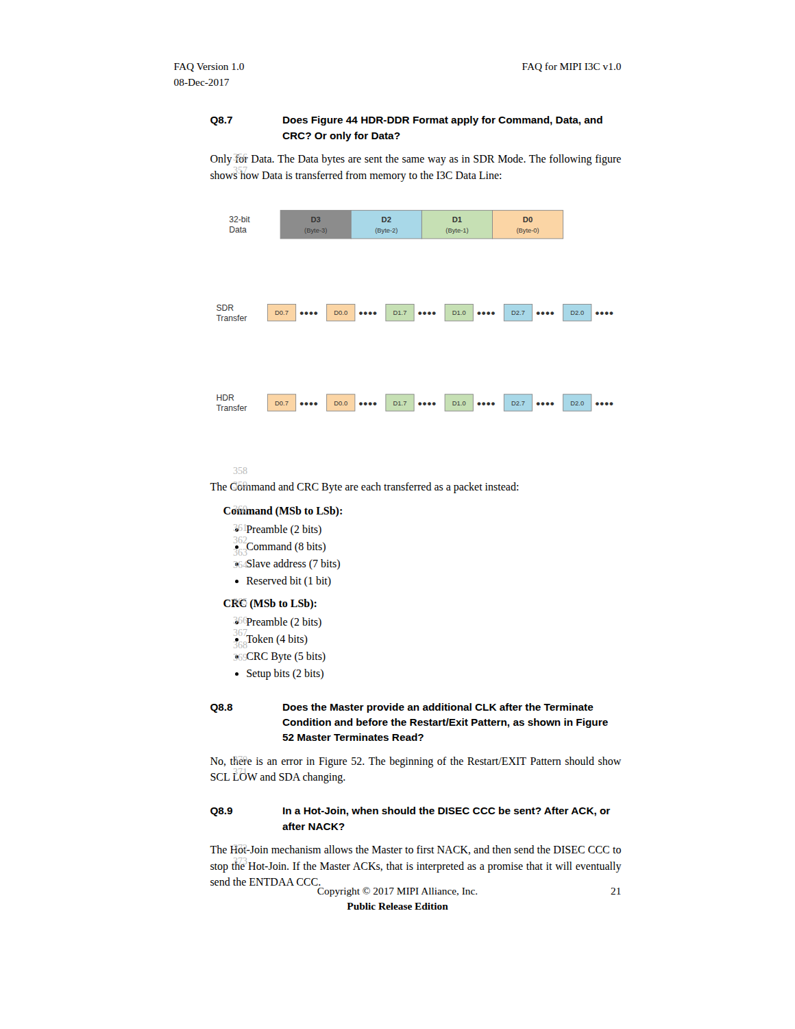FAQ Version 1.0 08-Dec-2017
FAQ for MIPI I3C v1.0
Q8.7 Does Figure 44 HDR-DDR Format apply for Command, Data, and CRC? Or only for Data?
356 357
Only for Data. The Data bytes are sent the same way as in SDR Mode. The following figure shows how Data is transferred from memory to the I3C Data Line:
32-bit Data D3 (Byte-3) D2 (Byte-2) D1 (Byte-1) D0 (Byte-0) SDR Transfer D0.7 •••• D0.0 •••• D1.7 •••• D1.0 •••• D2.7 •••• D2.0 •••• D3.7 HDR Transfer D0.7 •••• D0.0 •••• D1.7 •••• D1.0 •••• D2.7 •••• D2.0 •••• D3.7
358
359
The Command and CRC Byte are each transferred as a packet instead:
360
Command (MSb to LSb):
361 362 363 364
Preamble (2 bits)
Command (8 bits)
Slave address (7 bits)
Reserved bit (1 bit)
365
CRC (MSb to LSb):
366 367 368 369
Preamble (2 bits)
Token (4 bits)
CRC Byte (5 bits)
Setup bits (2 bits)
Q8.8 Does the Master provide an additional CLK after the Terminate Condition and before the Restart/Exit Pattern, as shown in Figure 52 Master Terminates Read?
370 371
No, there is an error in Figure 52. The beginning of the Restart/EXIT Pattern should show SCL LOW and SDA changing.
Q8.9 In a Hot-Join, when should the DISEC CCC be sent? After ACK, or after NACK?
372 373
The Hot-Join mechanism allows the Master to first NACK, and then send the DISEC CCC to stop the Hot-Join. If the Master ACKs, that is interpreted as a promise that it will eventually send the ENTDAA CCC.
Copyright © 2017 MIPI Alliance, Inc.
Public Release Edition
21